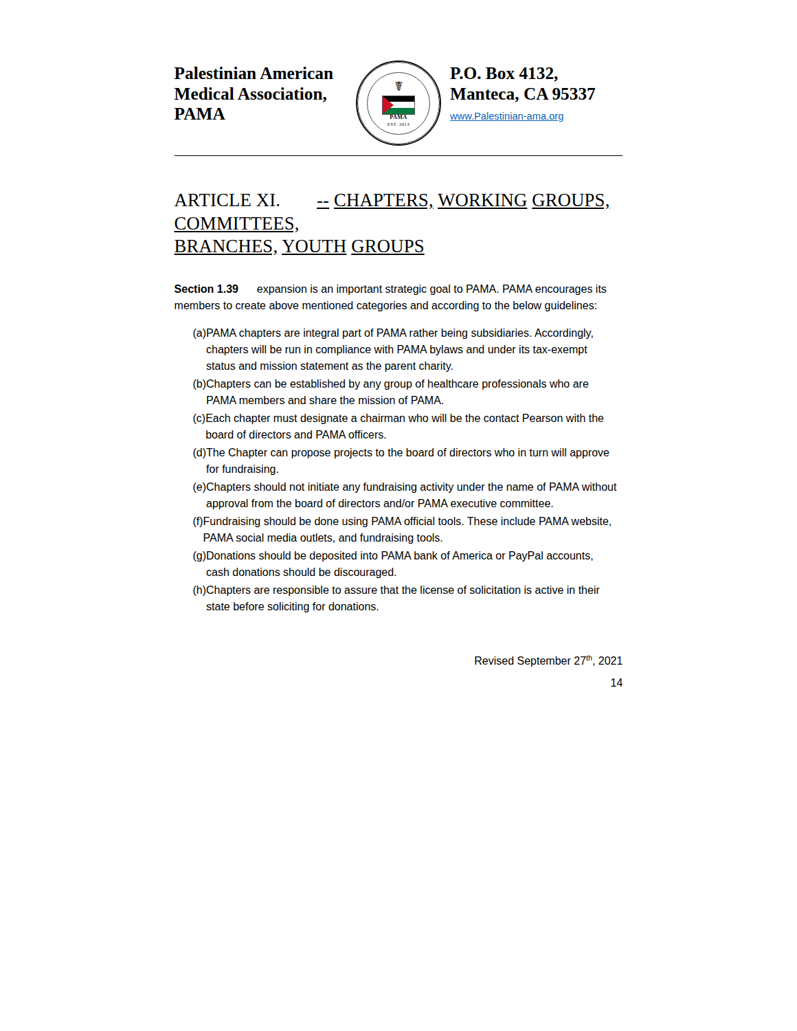Palestinian American
Medical Association,
PAMA
☤
PAMA
EST. 2013
P.O. Box 4132,
Manteca, CA 95337
www.Palestinian-ama.org
ARTICLE XI. -- CHAPTERS, WORKING GROUPS, COMMITTEES,
BRANCHES, YOUTH GROUPS
Section 1.39 expansion is an important strategic goal to PAMA. PAMA encourages its members to create above mentioned categories and according to the below guidelines:
(a) PAMA chapters are integral part of PAMA rather being subsidiaries. Accordingly, chapters will be run in compliance with PAMA bylaws and under its tax-exempt status and mission statement as the parent charity.
(b) Chapters can be established by any group of healthcare professionals who are PAMA members and share the mission of PAMA.
(c) Each chapter must designate a chairman who will be the contact Pearson with the board of directors and PAMA officers.
(d) The Chapter can propose projects to the board of directors who in turn will approve for fundraising.
(e) Chapters should not initiate any fundraising activity under the name of PAMA without approval from the board of directors and/or PAMA executive committee.
(f) Fundraising should be done using PAMA official tools. These include PAMA website, PAMA social media outlets, and fundraising tools.
(g) Donations should be deposited into PAMA bank of America or PayPal accounts, cash donations should be discouraged.
(h) Chapters are responsible to assure that the license of solicitation is active in their state before soliciting for donations.
Revised September 27th, 2021
14